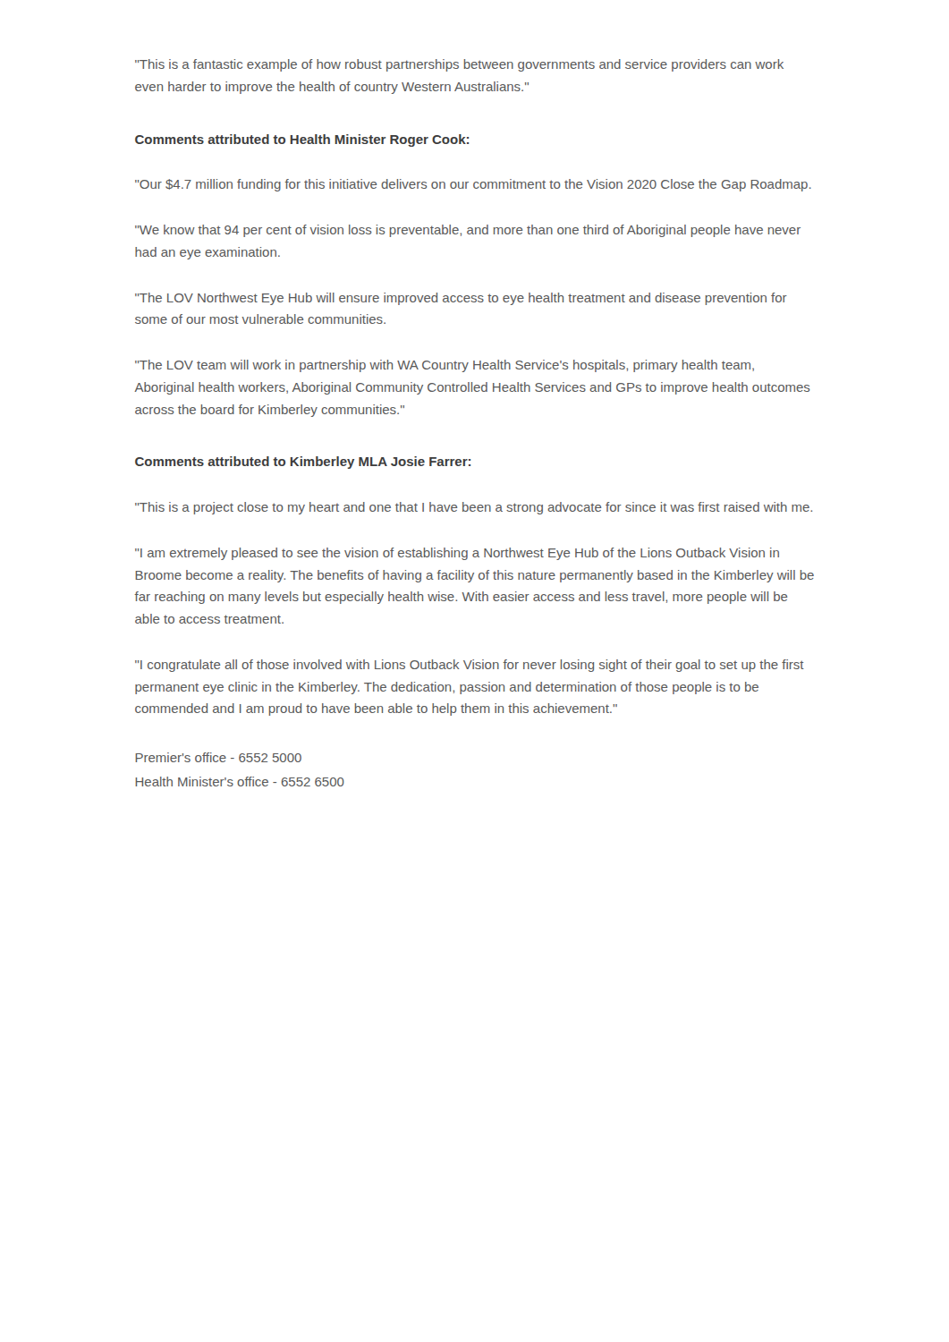"This is a fantastic example of how robust partnerships between governments and service providers can work even harder to improve the health of country Western Australians."
Comments attributed to Health Minister Roger Cook:
"Our $4.7 million funding for this initiative delivers on our commitment to the Vision 2020 Close the Gap Roadmap.
"We know that 94 per cent of vision loss is preventable, and more than one third of Aboriginal people have never had an eye examination.
"The LOV Northwest Eye Hub will ensure improved access to eye health treatment and disease prevention for some of our most vulnerable communities.
"The LOV team will work in partnership with WA Country Health Service's hospitals, primary health team, Aboriginal health workers, Aboriginal Community Controlled Health Services and GPs to improve health outcomes across the board for Kimberley communities."
Comments attributed to Kimberley MLA Josie Farrer:
"This is a project close to my heart and one that I have been a strong advocate for since it was first raised with me.
"I am extremely pleased to see the vision of establishing a Northwest Eye Hub of the Lions Outback Vision in Broome become a reality. The benefits of having a facility of this nature permanently based in the Kimberley will be far reaching on many levels but especially health wise. With easier access and less travel, more people will be able to access treatment.
"I congratulate all of those involved with Lions Outback Vision for never losing sight of their goal to set up the first permanent eye clinic in the Kimberley. The dedication, passion and determination of those people is to be commended and I am proud to have been able to help them in this achievement."
Premier's office - 6552 5000
Health Minister's office - 6552 6500